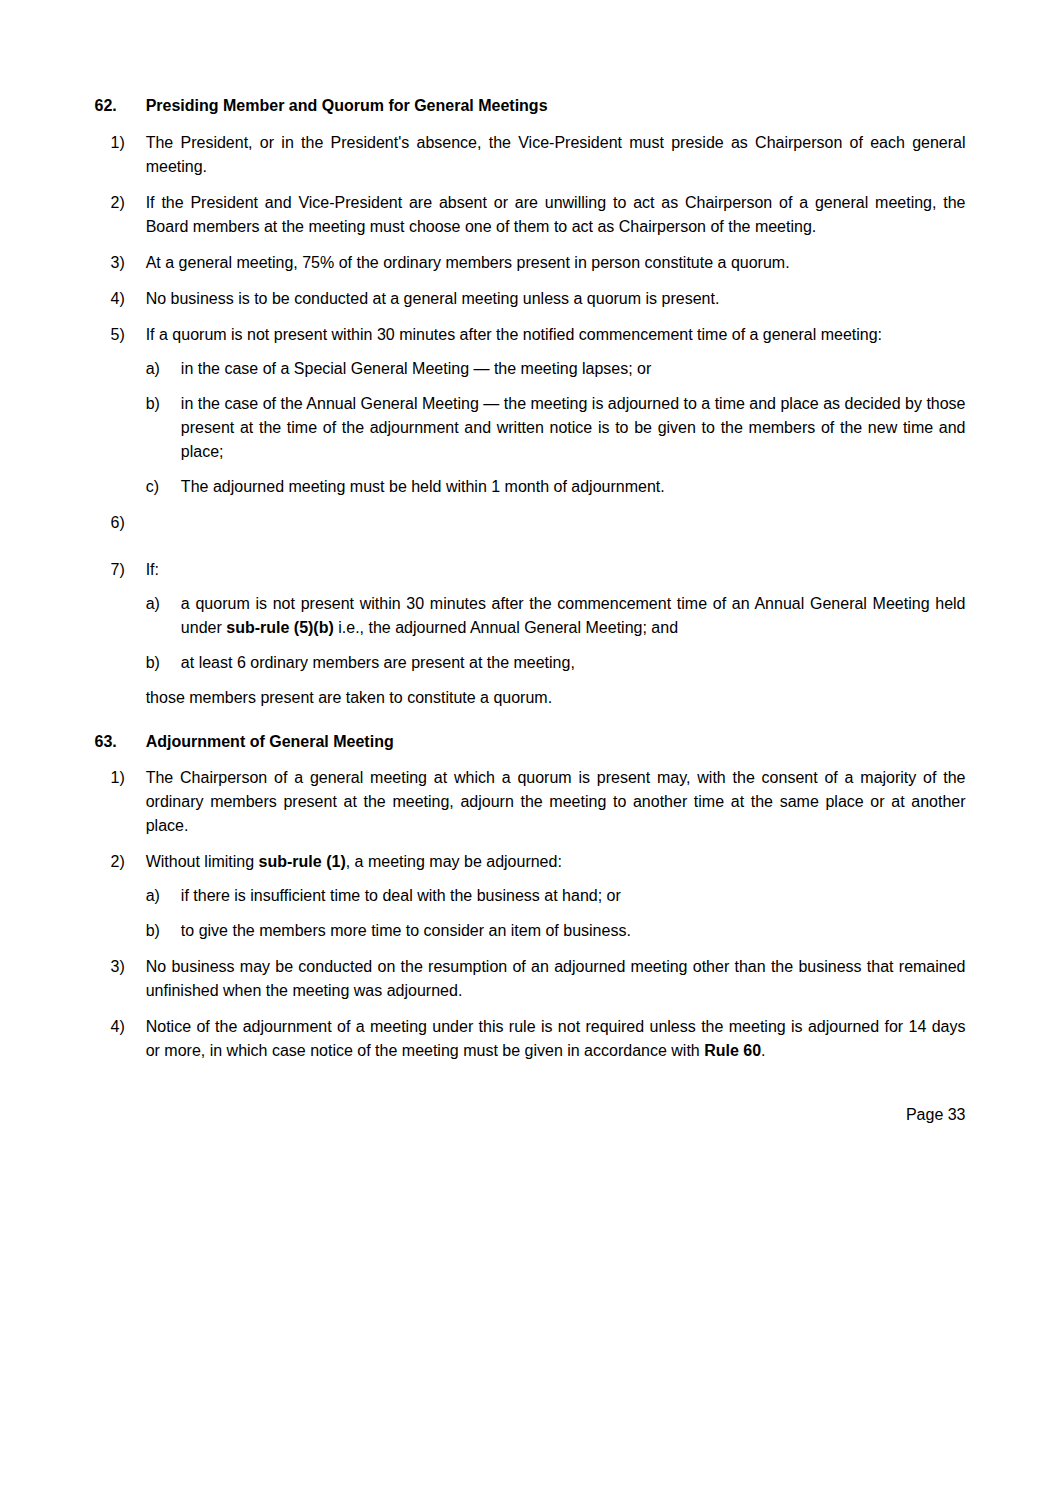62. Presiding Member and Quorum for General Meetings
The President, or in the President's absence, the Vice-President must preside as Chairperson of each general meeting.
If the President and Vice-President are absent or are unwilling to act as Chairperson of a general meeting, the Board members at the meeting must choose one of them to act as Chairperson of the meeting.
At a general meeting, 75% of the ordinary members present in person constitute a quorum.
No business is to be conducted at a general meeting unless a quorum is present.
If a quorum is not present within 30 minutes after the notified commencement time of a general meeting:
in the case of a Special General Meeting — the meeting lapses; or
in the case of the Annual General Meeting — the meeting is adjourned to a time and place as decided by those present at the time of the adjournment and written notice is to be given to the members of the new time and place;
The adjourned meeting must be held within 1 month of adjournment.
If:
a quorum is not present within 30 minutes after the commencement time of an Annual General Meeting held under sub-rule (5)(b) i.e., the adjourned Annual General Meeting; and
at least 6 ordinary members are present at the meeting,
those members present are taken to constitute a quorum.
63. Adjournment of General Meeting
The Chairperson of a general meeting at which a quorum is present may, with the consent of a majority of the ordinary members present at the meeting, adjourn the meeting to another time at the same place or at another place.
Without limiting sub-rule (1), a meeting may be adjourned:
if there is insufficient time to deal with the business at hand; or
to give the members more time to consider an item of business.
No business may be conducted on the resumption of an adjourned meeting other than the business that remained unfinished when the meeting was adjourned.
Notice of the adjournment of a meeting under this rule is not required unless the meeting is adjourned for 14 days or more, in which case notice of the meeting must be given in accordance with Rule 60.
Page 33